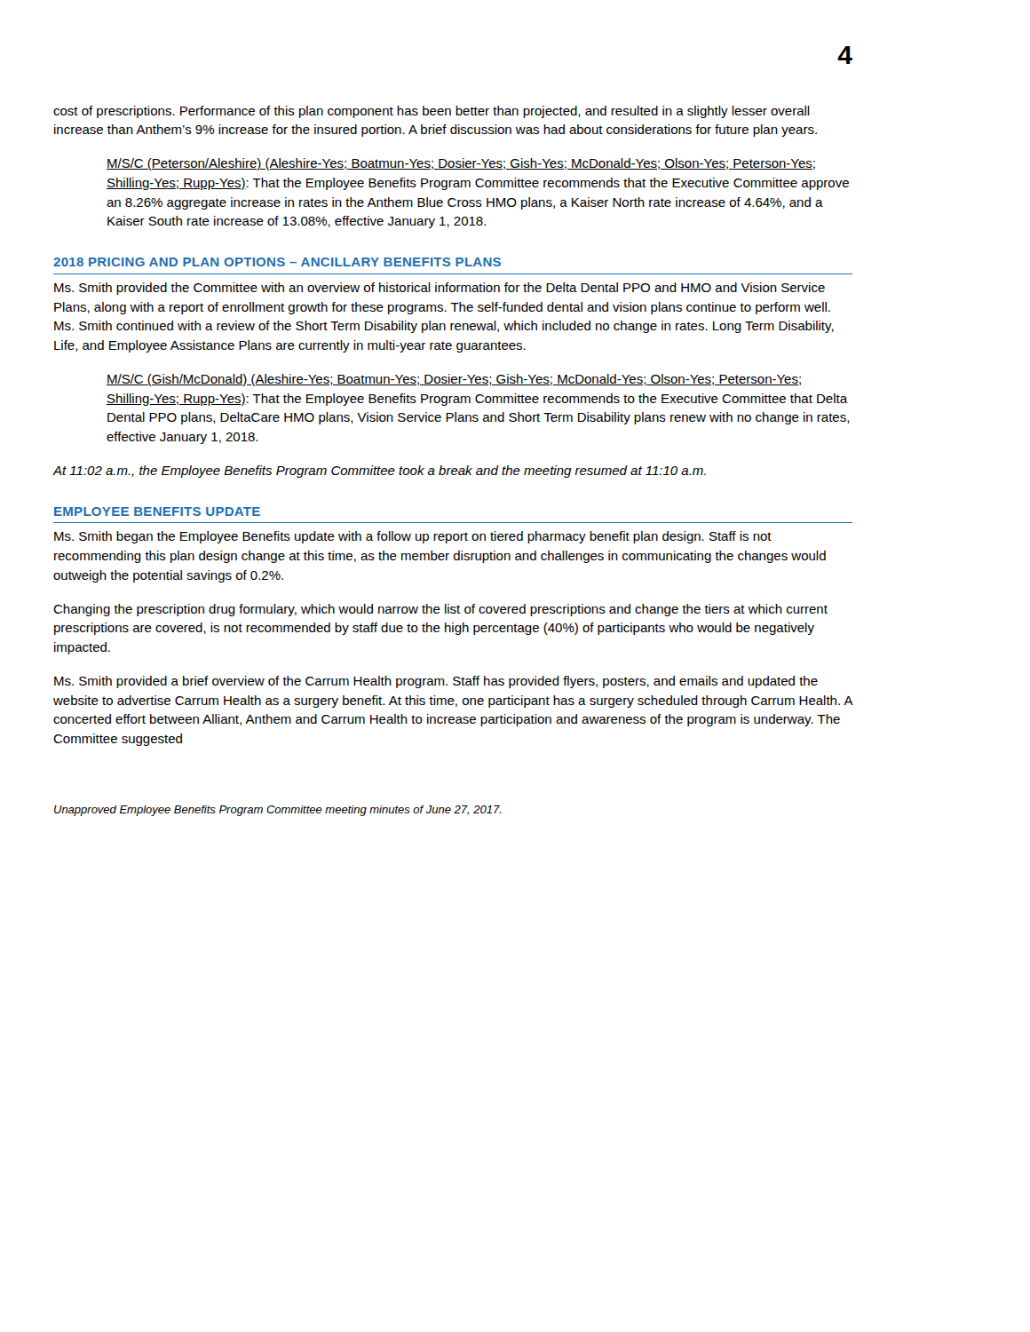4
cost of prescriptions. Performance of this plan component has been better than projected, and resulted in a slightly lesser overall increase than Anthem’s 9% increase for the insured portion. A brief discussion was had about considerations for future plan years.
M/S/C (Peterson/Aleshire) (Aleshire-Yes; Boatmun-Yes; Dosier-Yes; Gish-Yes; McDonald-Yes; Olson-Yes; Peterson-Yes; Shilling-Yes; Rupp-Yes): That the Employee Benefits Program Committee recommends that the Executive Committee approve an 8.26% aggregate increase in rates in the Anthem Blue Cross HMO plans, a Kaiser North rate increase of 4.64%, and a Kaiser South rate increase of 13.08%, effective January 1, 2018.
2018 PRICING AND PLAN OPTIONS – ANCILLARY BENEFITS PLANS
Ms. Smith provided the Committee with an overview of historical information for the Delta Dental PPO and HMO and Vision Service Plans, along with a report of enrollment growth for these programs. The self-funded dental and vision plans continue to perform well. Ms. Smith continued with a review of the Short Term Disability plan renewal, which included no change in rates. Long Term Disability, Life, and Employee Assistance Plans are currently in multi-year rate guarantees.
M/S/C (Gish/McDonald) (Aleshire-Yes; Boatmun-Yes; Dosier-Yes; Gish-Yes; McDonald-Yes; Olson-Yes; Peterson-Yes; Shilling-Yes; Rupp-Yes): That the Employee Benefits Program Committee recommends to the Executive Committee that Delta Dental PPO plans, DeltaCare HMO plans, Vision Service Plans and Short Term Disability plans renew with no change in rates, effective January 1, 2018.
At 11:02 a.m., the Employee Benefits Program Committee took a break and the meeting resumed at 11:10 a.m.
EMPLOYEE BENEFITS UPDATE
Ms. Smith began the Employee Benefits update with a follow up report on tiered pharmacy benefit plan design. Staff is not recommending this plan design change at this time, as the member disruption and challenges in communicating the changes would outweigh the potential savings of 0.2%.
Changing the prescription drug formulary, which would narrow the list of covered prescriptions and change the tiers at which current prescriptions are covered, is not recommended by staff due to the high percentage (40%) of participants who would be negatively impacted.
Ms. Smith provided a brief overview of the Carrum Health program. Staff has provided flyers, posters, and emails and updated the website to advertise Carrum Health as a surgery benefit. At this time, one participant has a surgery scheduled through Carrum Health. A concerted effort between Alliant, Anthem and Carrum Health to increase participation and awareness of the program is underway. The Committee suggested
Unapproved Employee Benefits Program Committee meeting minutes of June 27, 2017.